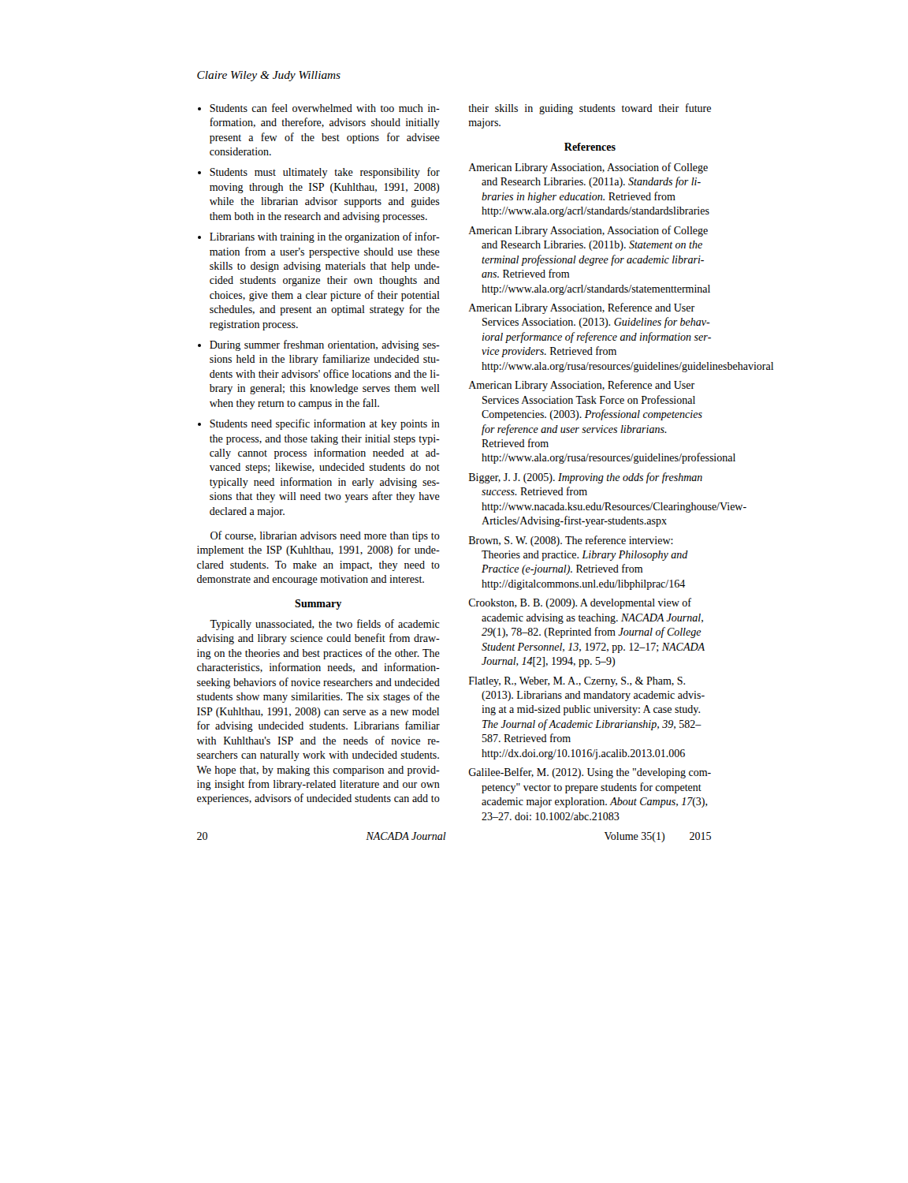Claire Wiley & Judy Williams
Students can feel overwhelmed with too much information, and therefore, advisors should initially present a few of the best options for advisee consideration.
Students must ultimately take responsibility for moving through the ISP (Kuhlthau, 1991, 2008) while the librarian advisor supports and guides them both in the research and advising processes.
Librarians with training in the organization of information from a user's perspective should use these skills to design advising materials that help undecided students organize their own thoughts and choices, give them a clear picture of their potential schedules, and present an optimal strategy for the registration process.
During summer freshman orientation, advising sessions held in the library familiarize undecided students with their advisors' office locations and the library in general; this knowledge serves them well when they return to campus in the fall.
Students need specific information at key points in the process, and those taking their initial steps typically cannot process information needed at advanced steps; likewise, undecided students do not typically need information in early advising sessions that they will need two years after they have declared a major.
Of course, librarian advisors need more than tips to implement the ISP (Kuhlthau, 1991, 2008) for undeclared students. To make an impact, they need to demonstrate and encourage motivation and interest.
Summary
Typically unassociated, the two fields of academic advising and library science could benefit from drawing on the theories and best practices of the other. The characteristics, information needs, and information-seeking behaviors of novice researchers and undecided students show many similarities. The six stages of the ISP (Kuhlthau, 1991, 2008) can serve as a new model for advising undecided students. Librarians familiar with Kuhlthau's ISP and the needs of novice researchers can naturally work with undecided students. We hope that, by making this comparison and providing insight from library-related literature and our own experiences, advisors of undecided students can add to their skills in guiding students toward their future majors.
References
American Library Association, Association of College and Research Libraries. (2011a). Standards for libraries in higher education. Retrieved from http://www.ala.org/acrl/standards/standardslibraries
American Library Association, Association of College and Research Libraries. (2011b). Statement on the terminal professional degree for academic librarians. Retrieved from http://www.ala.org/acrl/standards/statementterminal
American Library Association, Reference and User Services Association. (2013). Guidelines for behavioral performance of reference and information service providers. Retrieved from http://www.ala.org/rusa/resources/guidelines/guidelinesbehavioral
American Library Association, Reference and User Services Association Task Force on Professional Competencies. (2003). Professional competencies for reference and user services librarians. Retrieved from http://www.ala.org/rusa/resources/guidelines/professional
Bigger, J. J. (2005). Improving the odds for freshman success. Retrieved from http://www.nacada.ksu.edu/Resources/Clearinghouse/View-Articles/Advising-first-year-students.aspx
Brown, S. W. (2008). The reference interview: Theories and practice. Library Philosophy and Practice (e-journal). Retrieved from http://digitalcommons.unl.edu/libphilprac/164
Crookston, B. B. (2009). A developmental view of academic advising as teaching. NACADA Journal, 29(1), 78–82. (Reprinted from Journal of College Student Personnel, 13, 1972, pp. 12–17; NACADA Journal, 14[2], 1994, pp. 5–9)
Flatley, R., Weber, M. A., Czerny, S., & Pham, S. (2013). Librarians and mandatory academic advising at a mid-sized public university: A case study. The Journal of Academic Librarianship, 39, 582–587. Retrieved from http://dx.doi.org/10.1016/j.acalib.2013.01.006
Galilee-Belfer, M. (2012). Using the "developing competency" vector to prepare students for competent academic major exploration. About Campus, 17(3), 23–27. doi: 10.1002/abc.21083
20
NACADA Journal
Volume 35(1)2015